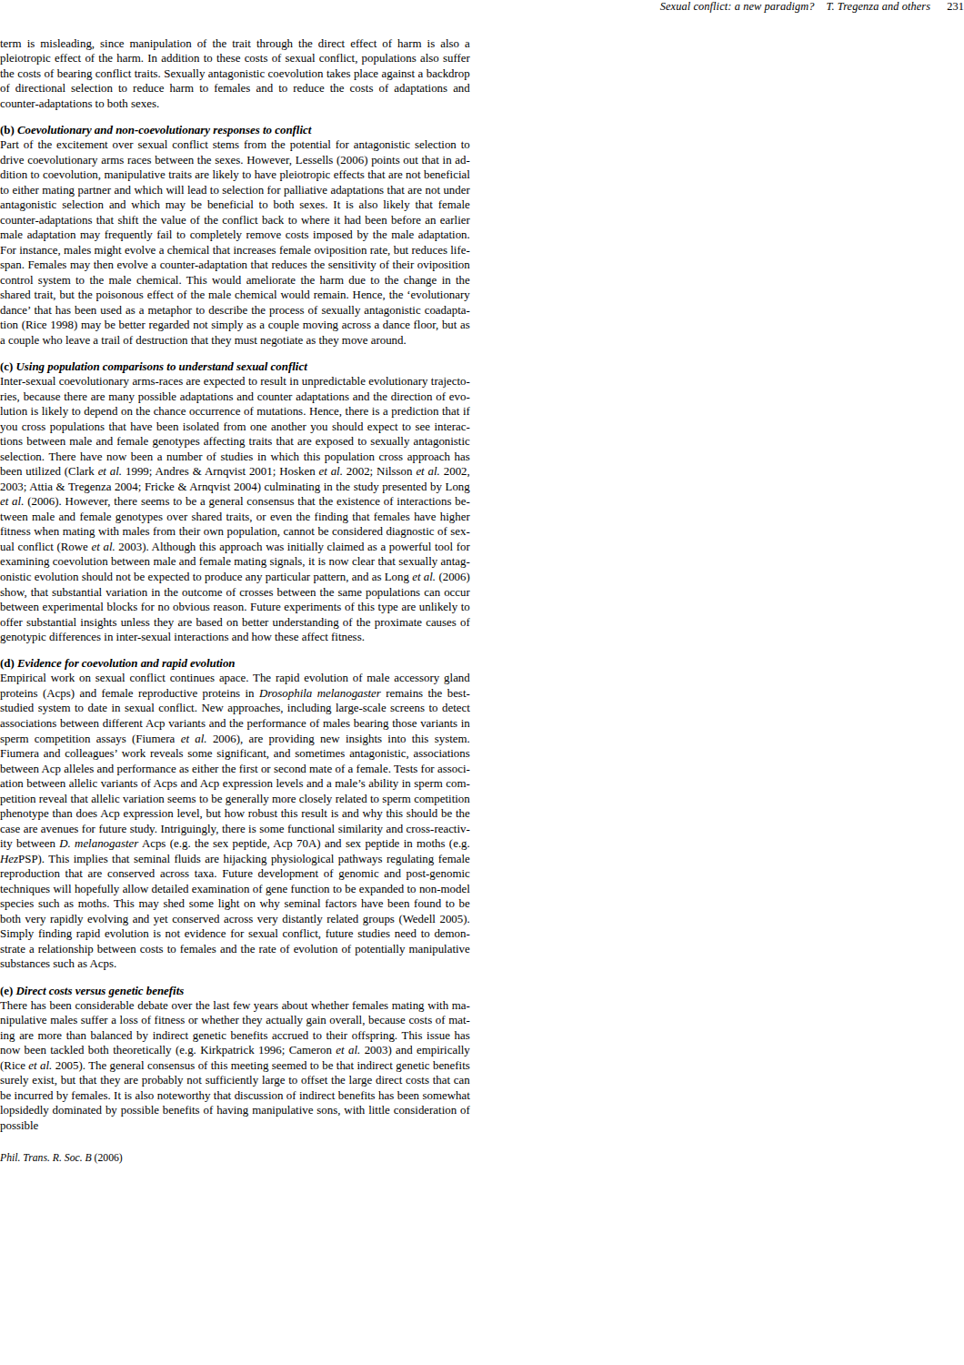Sexual conflict: a new paradigm? T. Tregenza and others231
term is misleading, since manipulation of the trait through the direct effect of harm is also a pleiotropic effect of the harm. In addition to these costs of sexual conflict, populations also suffer the costs of bearing conflict traits. Sexually antagonistic coevolution takes place against a backdrop of directional selection to reduce harm to females and to reduce the costs of adaptations and counter-adaptations to both sexes.
(b) Coevolutionary and non-coevolutionary responses to conflict
Part of the excitement over sexual conflict stems from the potential for antagonistic selection to drive coevolutionary arms races between the sexes. However, Lessells (2006) points out that in addition to coevolution, manipulative traits are likely to have pleiotropic effects that are not beneficial to either mating partner and which will lead to selection for palliative adaptations that are not under antagonistic selection and which may be beneficial to both sexes. It is also likely that female counter-adaptations that shift the value of the conflict back to where it had been before an earlier male adaptation may frequently fail to completely remove costs imposed by the male adaptation. For instance, males might evolve a chemical that increases female oviposition rate, but reduces lifespan. Females may then evolve a counter-adaptation that reduces the sensitivity of their oviposition control system to the male chemical. This would ameliorate the harm due to the change in the shared trait, but the poisonous effect of the male chemical would remain. Hence, the ‘evolutionary dance’ that has been used as a metaphor to describe the process of sexually antagonistic coadaptation (Rice 1998) may be better regarded not simply as a couple moving across a dance floor, but as a couple who leave a trail of destruction that they must negotiate as they move around.
(c) Using population comparisons to understand sexual conflict
Inter-sexual coevolutionary arms-races are expected to result in unpredictable evolutionary trajectories, because there are many possible adaptations and counter adaptations and the direction of evolution is likely to depend on the chance occurrence of mutations. Hence, there is a prediction that if you cross populations that have been isolated from one another you should expect to see interactions between male and female genotypes affecting traits that are exposed to sexually antagonistic selection. There have now been a number of studies in which this population cross approach has been utilized (Clark et al. 1999; Andres & Arnqvist 2001; Hosken et al. 2002; Nilsson et al. 2002, 2003; Attia & Tregenza 2004; Fricke & Arnqvist 2004) culminating in the study presented by Long et al. (2006). However, there seems to be a general consensus that the existence of interactions between male and female genotypes over shared traits, or even the finding that females have higher fitness when mating with males from their own population, cannot be considered diagnostic of sexual conflict (Rowe et al. 2003). Although this approach was initially claimed as a powerful tool for examining coevolution between male and female mating signals, it is now clear that sexually antagonistic evolution should not be expected to produce any particular pattern, and as Long et al. (2006) show, that substantial variation in the outcome of crosses between the same populations can occur between experimental blocks for no obvious reason. Future experiments of this type are unlikely to offer substantial insights unless they are based on better understanding of the proximate causes of genotypic differences in inter-sexual interactions and how these affect fitness.
(d) Evidence for coevolution and rapid evolution
Empirical work on sexual conflict continues apace. The rapid evolution of male accessory gland proteins (Acps) and female reproductive proteins in Drosophila melanogaster remains the best-studied system to date in sexual conflict. New approaches, including large-scale screens to detect associations between different Acp variants and the performance of males bearing those variants in sperm competition assays (Fiumera et al. 2006), are providing new insights into this system. Fiumera and colleagues’ work reveals some significant, and sometimes antagonistic, associations between Acp alleles and performance as either the first or second mate of a female. Tests for association between allelic variants of Acps and Acp expression levels and a male’s ability in sperm competition reveal that allelic variation seems to be generally more closely related to sperm competition phenotype than does Acp expression level, but how robust this result is and why this should be the case are avenues for future study. Intriguingly, there is some functional similarity and cross-reactivity between D. melanogaster Acps (e.g. the sex peptide, Acp 70A) and sex peptide in moths (e.g. Hez PSP). This implies that seminal fluids are hijacking physiological pathways regulating female reproduction that are conserved across taxa. Future development of genomic and post-genomic techniques will hopefully allow detailed examination of gene function to be expanded to non-model species such as moths. This may shed some light on why seminal factors have been found to be both very rapidly evolving and yet conserved across very distantly related groups (Wedell 2005). Simply finding rapid evolution is not evidence for sexual conflict, future studies need to demonstrate a relationship between costs to females and the rate of evolution of potentially manipulative substances such as Acps.
(e) Direct costs versus genetic benefits
There has been considerable debate over the last few years about whether females mating with manipulative males suffer a loss of fitness or whether they actually gain overall, because costs of mating are more than balanced by indirect genetic benefits accrued to their offspring. This issue has now been tackled both theoretically (e.g. Kirkpatrick 1996; Cameron et al. 2003) and empirically (Rice et al. 2005). The general consensus of this meeting seemed to be that indirect genetic benefits surely exist, but that they are probably not sufficiently large to offset the large direct costs that can be incurred by females. It is also noteworthy that discussion of indirect benefits has been somewhat lopsidedly dominated by possible benefits of having manipulative sons, with little consideration of possible
Phil. Trans. R. Soc. B (2006)